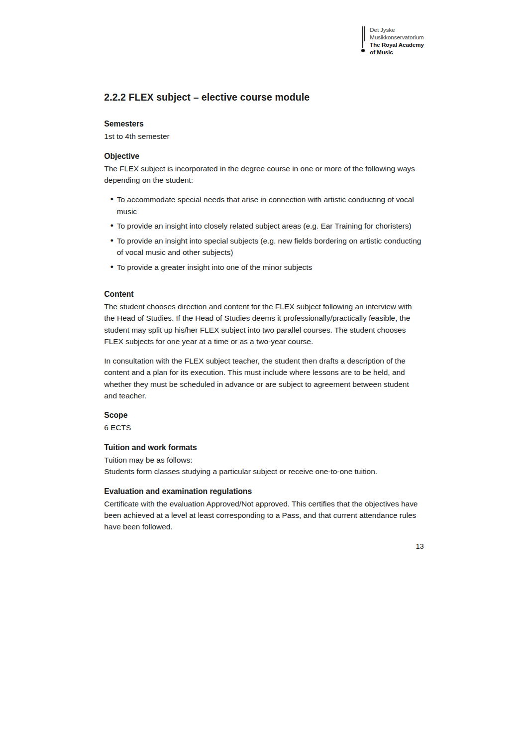Det Jyske
Musikkonservatorium
The Royal Academy
of Music
2.2.2 FLEX subject – elective course module
Semesters
1st to 4th semester
Objective
The FLEX subject is incorporated in the degree course in one or more of the following ways depending on the student:
To accommodate special needs that arise in connection with artistic conducting of vocal music
To provide an insight into closely related subject areas (e.g. Ear Training for choristers)
To provide an insight into special subjects (e.g. new fields bordering on artistic conducting of vocal music and other subjects)
To provide a greater insight into one of the minor subjects
Content
The student chooses direction and content for the FLEX subject following an interview with the Head of Studies. If the Head of Studies deems it professionally/practically feasible, the student may split up his/her FLEX subject into two parallel courses. The student chooses FLEX subjects for one year at a time or as a two-year course.
In consultation with the FLEX subject teacher, the student then drafts a description of the content and a plan for its execution. This must include where lessons are to be held, and whether they must be scheduled in advance or are subject to agreement between student and teacher.
Scope
6 ECTS
Tuition and work formats
Tuition may be as follows:
Students form classes studying a particular subject or receive one-to-one tuition.
Evaluation and examination regulations
Certificate with the evaluation Approved/Not approved. This certifies that the objectives have been achieved at a level at least corresponding to a Pass, and that current attendance rules have been followed.
13